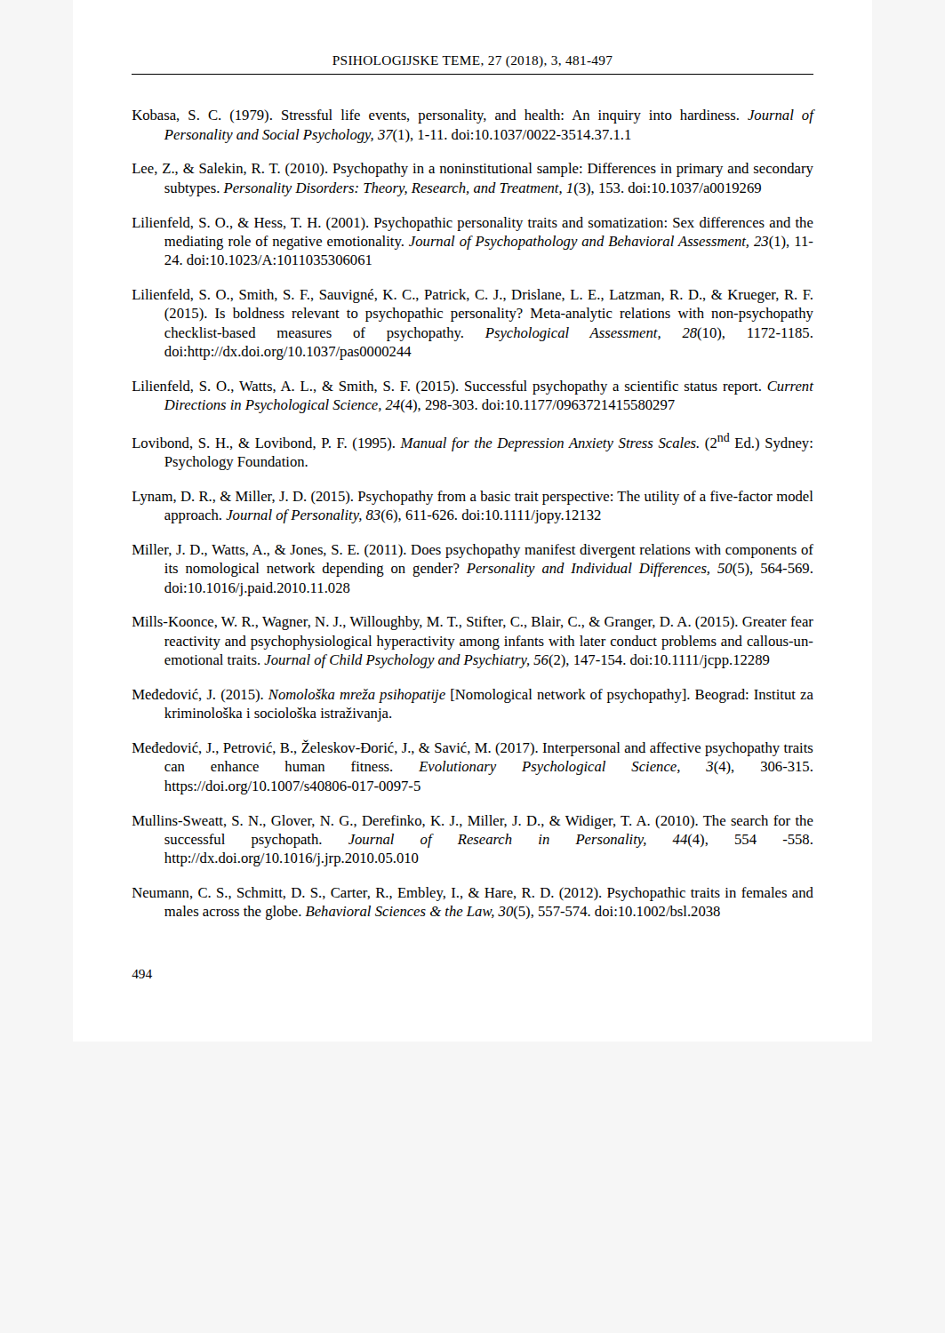PSIHOLOGIJSKE TEME, 27 (2018), 3, 481-497
Kobasa, S. C. (1979). Stressful life events, personality, and health: An inquiry into hardiness. Journal of Personality and Social Psychology, 37(1), 1-11. doi:10.1037/0022-3514.37.1.1
Lee, Z., & Salekin, R. T. (2010). Psychopathy in a noninstitutional sample: Differences in primary and secondary subtypes. Personality Disorders: Theory, Research, and Treatment, 1(3), 153. doi:10.1037/a0019269
Lilienfeld, S. O., & Hess, T. H. (2001). Psychopathic personality traits and somatization: Sex differences and the mediating role of negative emotionality. Journal of Psychopathology and Behavioral Assessment, 23(1), 11-24. doi:10.1023/A:1011035306061
Lilienfeld, S. O., Smith, S. F., Sauvigné, K. C., Patrick, C. J., Drislane, L. E., Latzman, R. D., & Krueger, R. F. (2015). Is boldness relevant to psychopathic personality? Meta-analytic relations with non-psychopathy checklist-based measures of psychopathy. Psychological Assessment, 28(10), 1172-1185. doi:http://dx.doi.org/10.1037/pas0000244
Lilienfeld, S. O., Watts, A. L., & Smith, S. F. (2015). Successful psychopathy a scientific status report. Current Directions in Psychological Science, 24(4), 298-303. doi:10.1177/0963721415580297
Lovibond, S. H., & Lovibond, P. F. (1995). Manual for the Depression Anxiety Stress Scales. (2nd Ed.) Sydney: Psychology Foundation.
Lynam, D. R., & Miller, J. D. (2015). Psychopathy from a basic trait perspective: The utility of a five-factor model approach. Journal of Personality, 83(6), 611-626. doi:10.1111/jopy.12132
Miller, J. D., Watts, A., & Jones, S. E. (2011). Does psychopathy manifest divergent relations with components of its nomological network depending on gender? Personality and Individual Differences, 50(5), 564-569. doi:10.1016/j.paid.2010.11.028
Mills‐Koonce, W. R., Wagner, N. J., Willoughby, M. T., Stifter, C., Blair, C., & Granger, D. A. (2015). Greater fear reactivity and psychophysiological hyperactivity among infants with later conduct problems and callous‐unemotional traits. Journal of Child Psychology and Psychiatry, 56(2), 147-154. doi:10.1111/jcpp.12289
Međedović, J. (2015). Nomološka mreža psihopatije [Nomological network of psychopathy]. Beograd: Institut za kriminološka i sociološka istraživanja.
Međedović, J., Petrović, B., Želeskov-Đorić, J., & Savić, M. (2017). Interpersonal and affective psychopathy traits can enhance human fitness. Evolutionary Psychological Science, 3(4), 306-315. https://doi.org/10.1007/s40806-017-0097-5
Mullins-Sweatt, S. N., Glover, N. G., Derefinko, K. J., Miller, J. D., & Widiger, T. A. (2010). The search for the successful psychopath. Journal of Research in Personality, 44(4), 554 -558. http://dx.doi.org/10.1016/j.jrp.2010.05.010
Neumann, C. S., Schmitt, D. S., Carter, R., Embley, I., & Hare, R. D. (2012). Psychopathic traits in females and males across the globe. Behavioral Sciences & the Law, 30(5), 557-574. doi:10.1002/bsl.2038
494